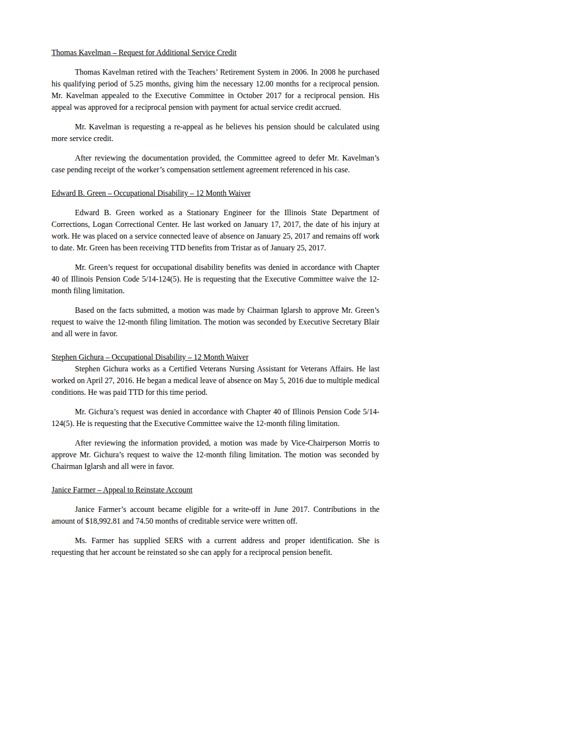Thomas Kavelman – Request for Additional Service Credit
Thomas Kavelman retired with the Teachers’ Retirement System in 2006. In 2008 he purchased his qualifying period of 5.25 months, giving him the necessary 12.00 months for a reciprocal pension. Mr. Kavelman appealed to the Executive Committee in October 2017 for a reciprocal pension. His appeal was approved for a reciprocal pension with payment for actual service credit accrued.
Mr. Kavelman is requesting a re-appeal as he believes his pension should be calculated using more service credit.
After reviewing the documentation provided, the Committee agreed to defer Mr. Kavelman’s case pending receipt of the worker’s compensation settlement agreement referenced in his case.
Edward B. Green – Occupational Disability – 12 Month Waiver
Edward B. Green worked as a Stationary Engineer for the Illinois State Department of Corrections, Logan Correctional Center. He last worked on January 17, 2017, the date of his injury at work. He was placed on a service connected leave of absence on January 25, 2017 and remains off work to date. Mr. Green has been receiving TTD benefits from Tristar as of January 25, 2017.
Mr. Green’s request for occupational disability benefits was denied in accordance with Chapter 40 of Illinois Pension Code 5/14-124(5). He is requesting that the Executive Committee waive the 12-month filing limitation.
Based on the facts submitted, a motion was made by Chairman Iglarsh to approve Mr. Green’s request to waive the 12-month filing limitation. The motion was seconded by Executive Secretary Blair and all were in favor.
Stephen Gichura – Occupational Disability – 12 Month Waiver
Stephen Gichura works as a Certified Veterans Nursing Assistant for Veterans Affairs. He last worked on April 27, 2016. He began a medical leave of absence on May 5, 2016 due to multiple medical conditions. He was paid TTD for this time period.
Mr. Gichura’s request was denied in accordance with Chapter 40 of Illinois Pension Code 5/14-124(5). He is requesting that the Executive Committee waive the 12-month filing limitation.
After reviewing the information provided, a motion was made by Vice-Chairperson Morris to approve Mr. Gichura’s request to waive the 12-month filing limitation. The motion was seconded by Chairman Iglarsh and all were in favor.
Janice Farmer – Appeal to Reinstate Account
Janice Farmer’s account became eligible for a write-off in June 2017. Contributions in the amount of $18,992.81 and 74.50 months of creditable service were written off.
Ms. Farmer has supplied SERS with a current address and proper identification. She is requesting that her account be reinstated so she can apply for a reciprocal pension benefit.